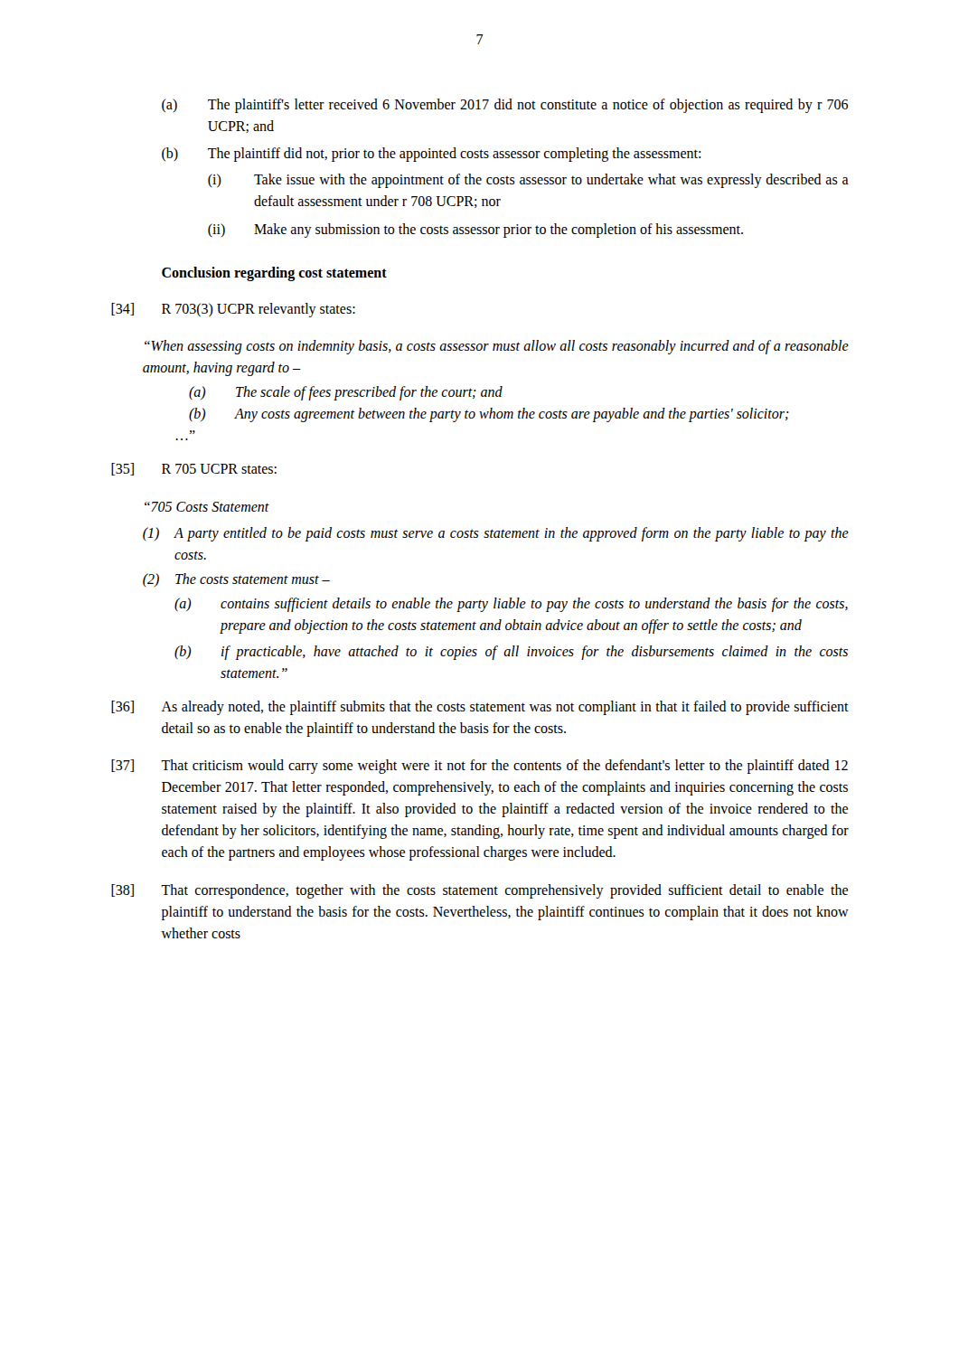7
(a) The plaintiff's letter received 6 November 2017 did not constitute a notice of objection as required by r 706 UCPR; and
(b) The plaintiff did not, prior to the appointed costs assessor completing the assessment:
(i) Take issue with the appointment of the costs assessor to undertake what was expressly described as a default assessment under r 708 UCPR; nor
(ii) Make any submission to the costs assessor prior to the completion of his assessment.
Conclusion regarding cost statement
[34] R 703(3) UCPR relevantly states:
“When assessing costs on indemnity basis, a costs assessor must allow all costs reasonably incurred and of a reasonable amount, having regard to –
(a) The scale of fees prescribed for the court; and
(b) Any costs agreement between the party to whom the costs are payable and the parties' solicitor;
…”
[35] R 705 UCPR states:
“705 Costs Statement
(1) A party entitled to be paid costs must serve a costs statement in the approved form on the party liable to pay the costs.
(2) The costs statement must –
(a) contains sufficient details to enable the party liable to pay the costs to understand the basis for the costs, prepare and objection to the costs statement and obtain advice about an offer to settle the costs; and
(b) if practicable, have attached to it copies of all invoices for the disbursements claimed in the costs statement.”
[36] As already noted, the plaintiff submits that the costs statement was not compliant in that it failed to provide sufficient detail so as to enable the plaintiff to understand the basis for the costs.
[37] That criticism would carry some weight were it not for the contents of the defendant's letter to the plaintiff dated 12 December 2017. That letter responded, comprehensively, to each of the complaints and inquiries concerning the costs statement raised by the plaintiff. It also provided to the plaintiff a redacted version of the invoice rendered to the defendant by her solicitors, identifying the name, standing, hourly rate, time spent and individual amounts charged for each of the partners and employees whose professional charges were included.
[38] That correspondence, together with the costs statement comprehensively provided sufficient detail to enable the plaintiff to understand the basis for the costs. Nevertheless, the plaintiff continues to complain that it does not know whether costs